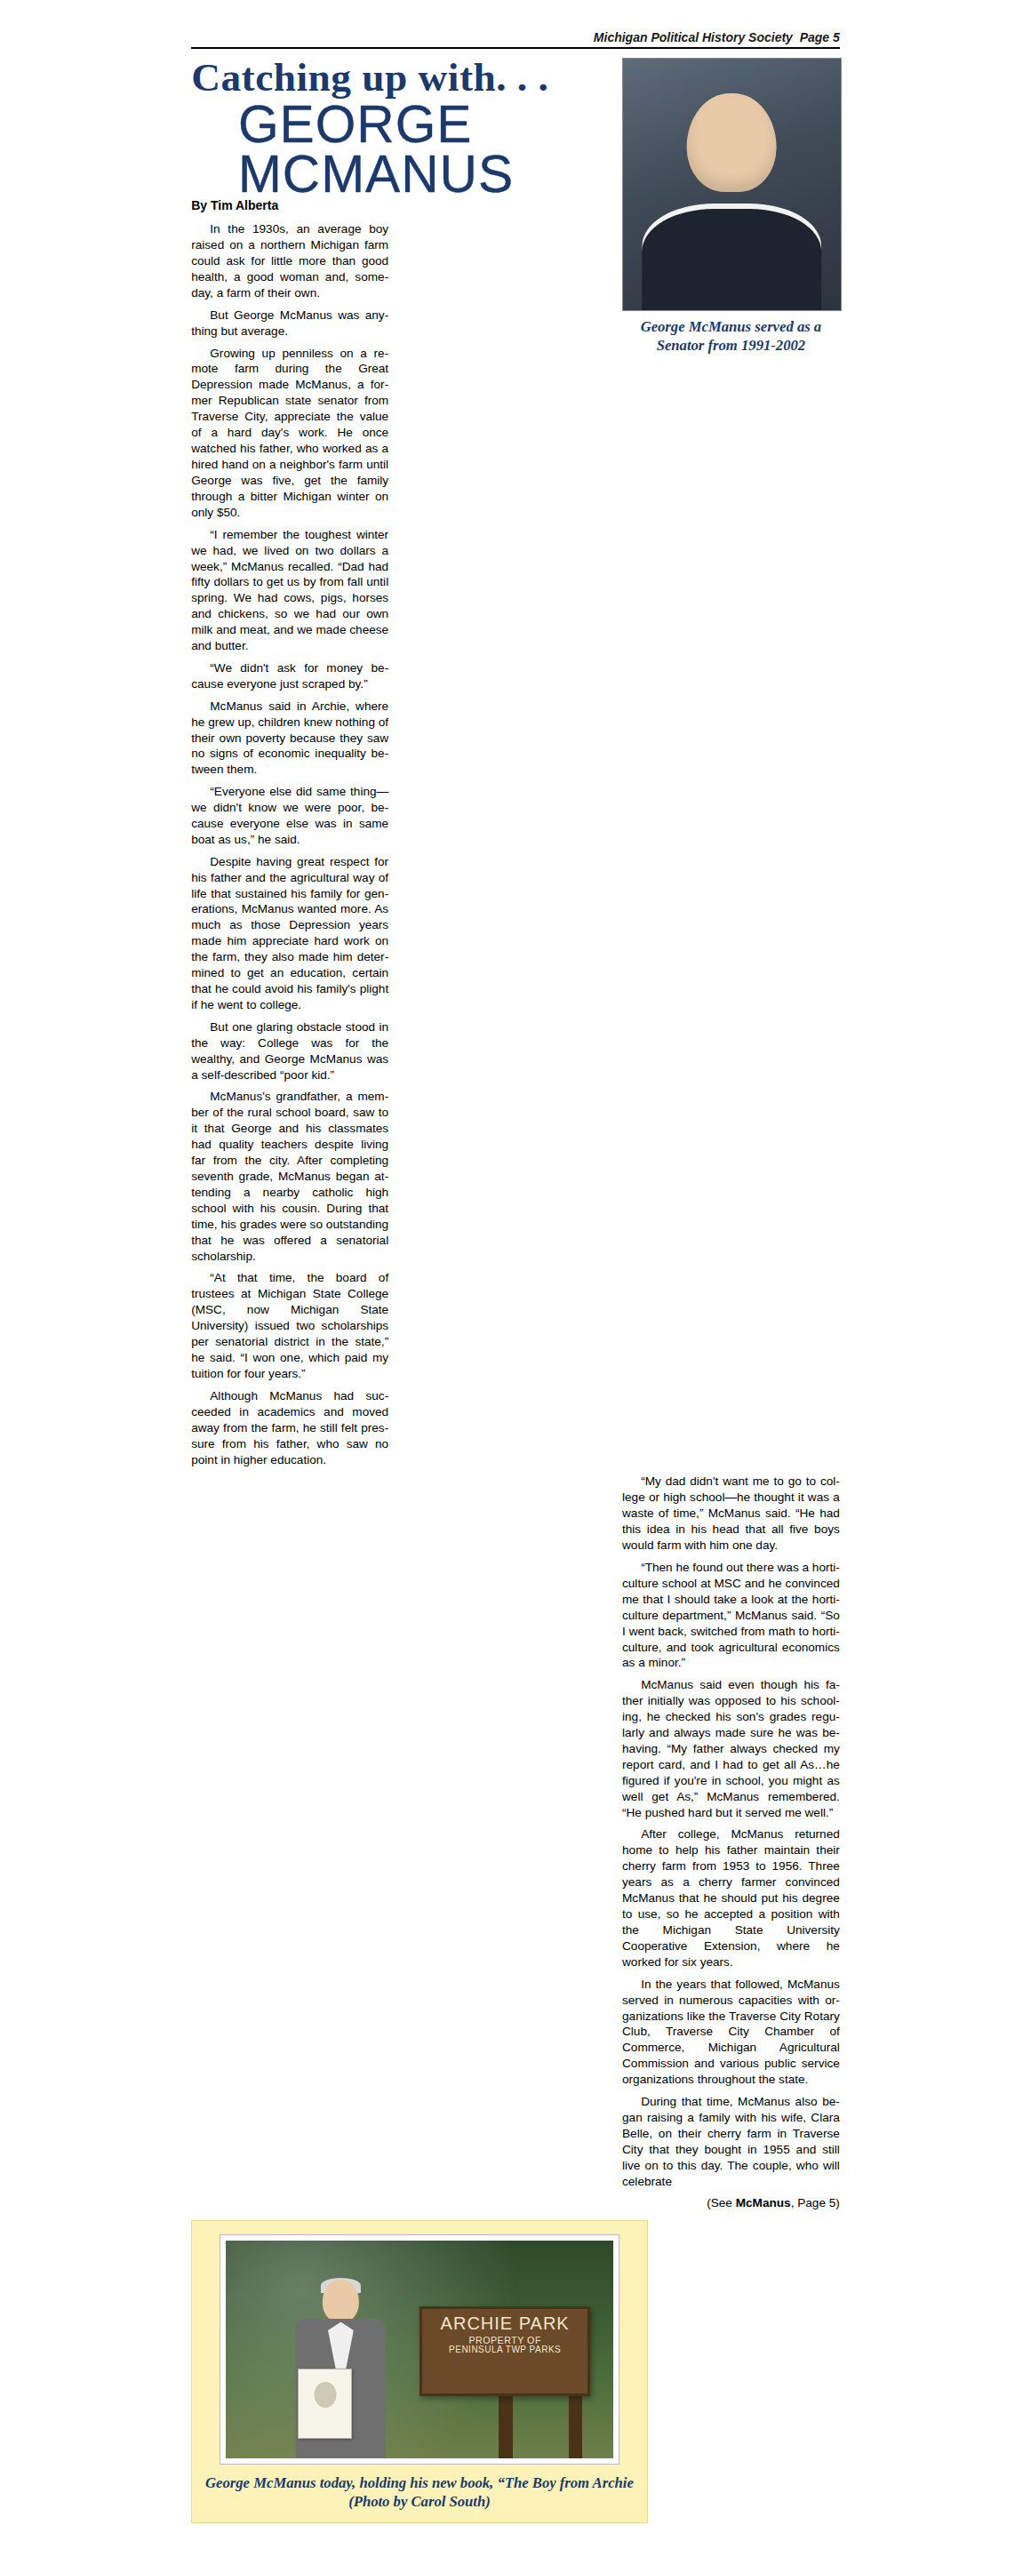Michigan Political History Society Page 5
George McManus served as a
Senator from 1991-2002
Catching up with. . .
George McManus
By Tim Alberta
In the 1930s, an average boy raised on a northern Michigan farm could ask for little more than good health, a good woman and, someday, a farm of their own.
But George McManus was anything but average.
Growing up penniless on a remote farm during the Great Depression made McManus, a former Republican state senator from Traverse City, appreciate the value of a hard day's work. He once watched his father, who worked as a hired hand on a neighbor's farm until George was five, get the family through a bitter Michigan winter on only $50.
“I remember the toughest winter we had, we lived on two dollars a week,” McManus recalled. “Dad had fifty dollars to get us by from fall until spring. We had cows, pigs, horses and chickens, so we had our own milk and meat, and we made cheese and butter.
“We didn't ask for money because everyone just scraped by.”
McManus said in Archie, where he grew up, children knew nothing of their own poverty because they saw no signs of economic inequality between them.
“Everyone else did same thing—we didn't know we were poor, because everyone else was in same boat as us,” he said.
Despite having great respect for his father and the agricultural way of life that sustained his family for generations, McManus wanted more. As much as those Depression years made him appreciate hard work on the farm, they also made him determined to get an education, certain that he could avoid his family's plight if he went to college.
But one glaring obstacle stood in the way: College was for the wealthy, and George McManus was a self-described “poor kid.”
McManus's grandfather, a member of the rural school board, saw to it that George and his classmates had quality teachers despite living far from the city. After completing seventh grade, McManus began attending a nearby catholic high school with his cousin. During that time, his grades were so outstanding that he was offered a senatorial scholarship.
“At that time, the board of trustees at Michigan State College (MSC, now Michigan State University) issued two scholarships per senatorial district in the state,” he said. “I won one, which paid my tuition for four years.”
Although McManus had succeeded in academics and moved away from the farm, he still felt pressure from his father, who saw no point in higher education.
“My dad didn't want me to go to college or high school—he thought it was a waste of time,” McManus said. “He had this idea in his head that all five boys would farm with him one day.
“Then he found out there was a horticulture school at MSC and he convinced me that I should take a look at the horticulture department,” McManus said. “So I went back, switched from math to horticulture, and took agricultural economics as a minor.”
McManus said even though his father initially was opposed to his schooling, he checked his son's grades regularly and always made sure he was behaving. “My father always checked my report card, and I had to get all As…he figured if you're in school, you might as well get As,” McManus remembered. “He pushed hard but it served me well.”
After college, McManus returned home to help his father maintain their cherry farm from 1953 to 1956. Three years as a cherry farmer convinced McManus that he should put his degree to use, so he accepted a position with the Michigan State University Cooperative Extension, where he worked for six years.
In the years that followed, McManus served in numerous capacities with organizations like the Traverse City Rotary Club, Traverse City Chamber of Commerce, Michigan Agricultural Commission and various public service organizations throughout the state.
During that time, McManus also began raising a family with his wife, Clara Belle, on their cherry farm in Traverse City that they bought in 1955 and still live on to this day. The couple, who will celebrate
(See McManus, Page 5)
ARCHIE PARK
PROPERTY OF
PENINSULA TWP PARKS
George McManus today, holding his new book, “The Boy from Archie
(Photo by Carol South)